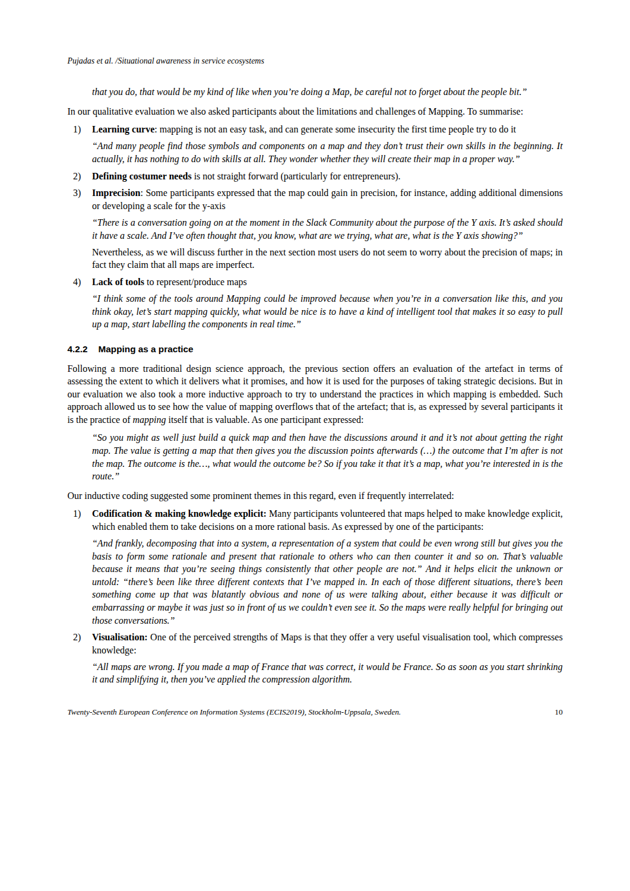Pujadas et al. /Situational awareness in service ecosystems
that you do, that would be my kind of like when you’re doing a Map, be careful not to forget about the people bit.”
In our qualitative evaluation we also asked participants about the limitations and challenges of Mapping. To summarise:
Learning curve: mapping is not an easy task, and can generate some insecurity the first time people try to do it
“And many people find those symbols and components on a map and they don’t trust their own skills in the beginning. It actually, it has nothing to do with skills at all. They wonder whether they will create their map in a proper way.”
Defining costumer needs is not straight forward (particularly for entrepreneurs).
Imprecision: Some participants expressed that the map could gain in precision, for instance, adding additional dimensions or developing a scale for the y-axis
“There is a conversation going on at the moment in the Slack Community about the purpose of the Y axis. It’s asked should it have a scale. And I’ve often thought that, you know, what are we trying, what are, what is the Y axis showing?”
Nevertheless, as we will discuss further in the next section most users do not seem to worry about the precision of maps; in fact they claim that all maps are imperfect.
Lack of tools to represent/produce maps
“I think some of the tools around Mapping could be improved because when you’re in a conversation like this, and you think okay, let’s start mapping quickly, what would be nice is to have a kind of intelligent tool that makes it so easy to pull up a map, start labelling the components in real time.”
4.2.2 Mapping as a practice
Following a more traditional design science approach, the previous section offers an evaluation of the artefact in terms of assessing the extent to which it delivers what it promises, and how it is used for the purposes of taking strategic decisions. But in our evaluation we also took a more inductive approach to try to understand the practices in which mapping is embedded. Such approach allowed us to see how the value of mapping overflows that of the artefact; that is, as expressed by several participants it is the practice of mapping itself that is valuable. As one participant expressed:
“So you might as well just build a quick map and then have the discussions around it and it’s not about getting the right map. The value is getting a map that then gives you the discussion points afterwards (…) the outcome that I’m after is not the map. The outcome is the…, what would the outcome be? So if you take it that it’s a map, what you’re interested in is the route.”
Our inductive coding suggested some prominent themes in this regard, even if frequently interrelated:
Codification & making knowledge explicit: Many participants volunteered that maps helped to make knowledge explicit, which enabled them to take decisions on a more rational basis. As expressed by one of the participants:
“And frankly, decomposing that into a system, a representation of a system that could be even wrong still but gives you the basis to form some rationale and present that rationale to others who can then counter it and so on. That’s valuable because it means that you’re seeing things consistently that other people are not.” And it helps elicit the unknown or untold: “there’s been like three different contexts that I’ve mapped in. In each of those different situations, there’s been something come up that was blatantly obvious and none of us were talking about, either because it was difficult or embarrassing or maybe it was just so in front of us we couldn’t even see it. So the maps were really helpful for bringing out those conversations.”
Visualisation: One of the perceived strengths of Maps is that they offer a very useful visualisation tool, which compresses knowledge:
“All maps are wrong. If you made a map of France that was correct, it would be France. So as soon as you start shrinking it and simplifying it, then you’ve applied the compression algorithm.
Twenty-Seventh European Conference on Information Systems (ECIS2019), Stockholm-Uppsala, Sweden. 10